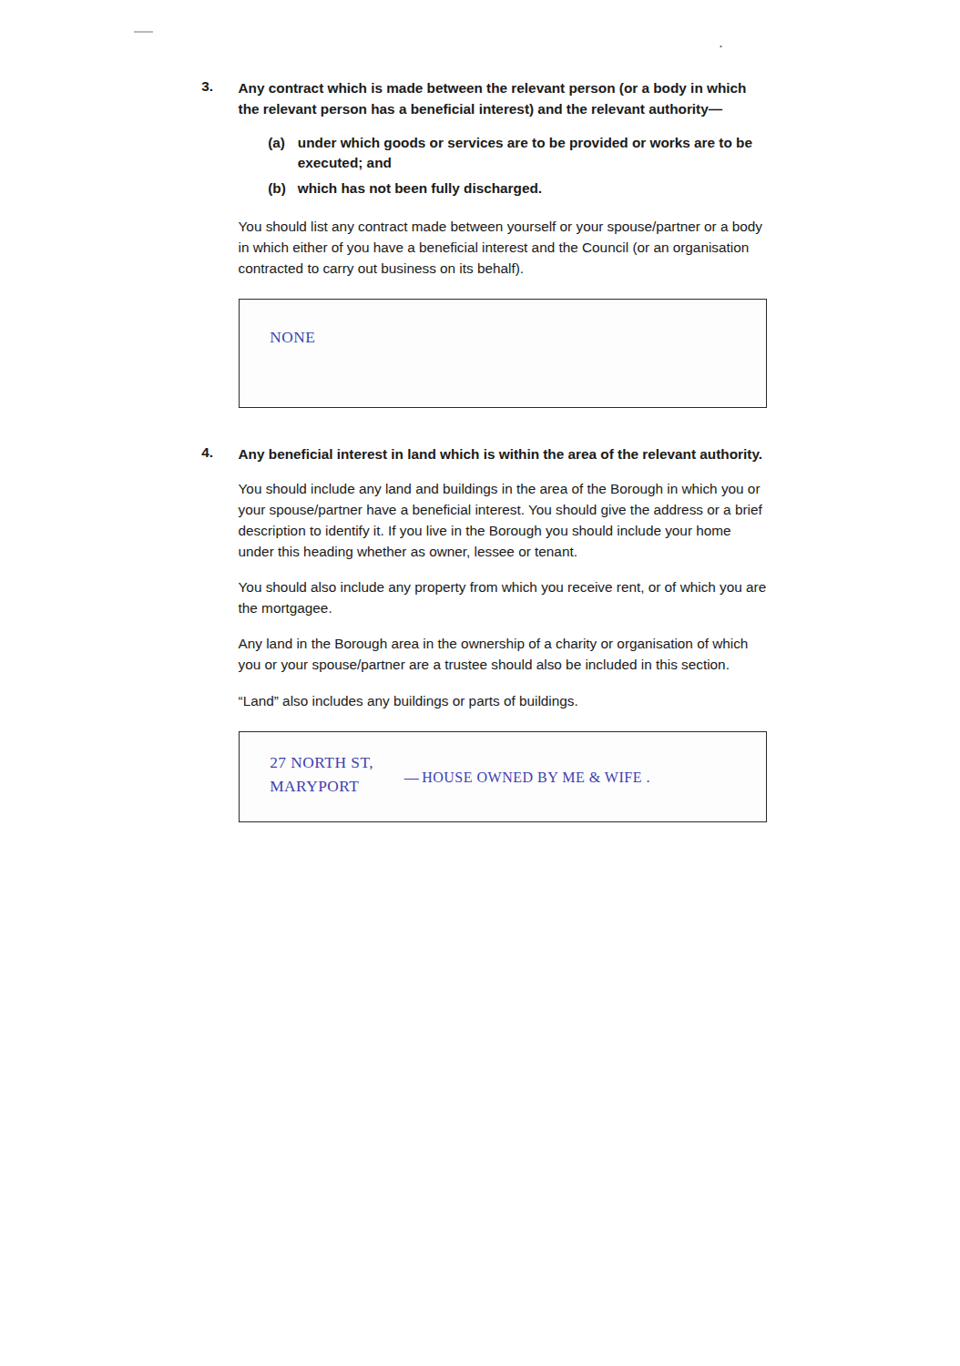·
3.
Any contract which is made between the relevant person (or a body in which the relevant person has a beneficial interest) and the relevant authority—
(a) under which goods or services are to be provided or works are to be executed; and
(b) which has not been fully discharged.
You should list any contract made between yourself or your spouse/partner or a body in which either of you have a beneficial interest and the Council (or an organisation contracted to carry out business on its behalf).
NONE
4.
Any beneficial interest in land which is within the area of the relevant authority.
You should include any land and buildings in the area of the Borough in which you or your spouse/partner have a beneficial interest. You should give the address or a brief description to identify it. If you live in the Borough you should include your home under this heading whether as owner, lessee or tenant.
You should also include any property from which you receive rent, or of which you are the mortgagee.
Any land in the Borough area in the ownership of a charity or organisation of which you or your spouse/partner are a trustee should also be included in this section.
“Land” also includes any buildings or parts of buildings.
27 NORTH ST,
MARYPORT
— HOUSE OWNED BY ME & WIFE .